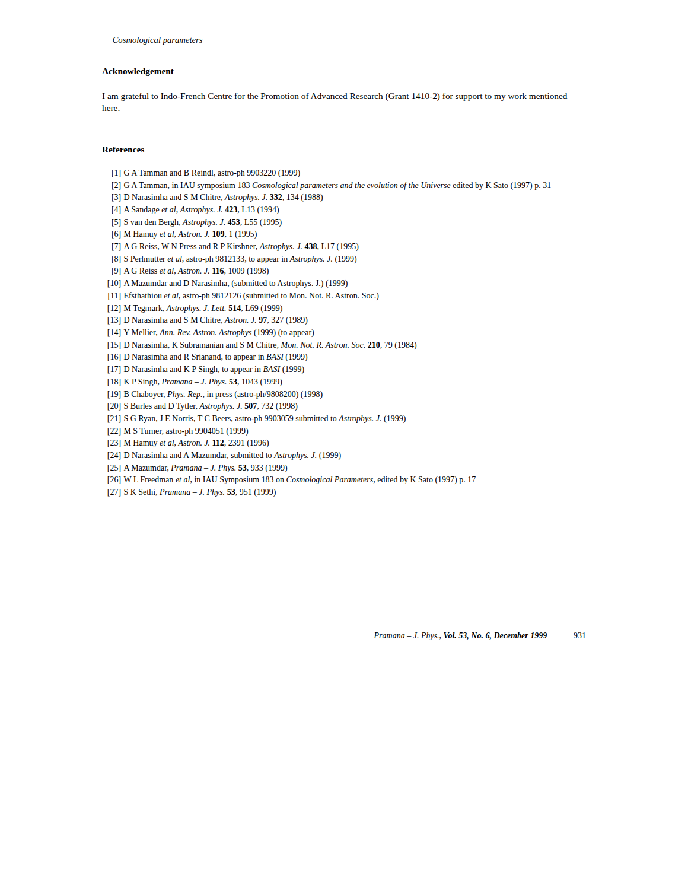Cosmological parameters
Acknowledgement
I am grateful to Indo-French Centre for the Promotion of Advanced Research (Grant 1410-2) for support to my work mentioned here.
References
[1] G A Tamman and B Reindl, astro-ph 9903220 (1999)
[2] G A Tamman, in IAU symposium 183 Cosmological parameters and the evolution of the Universe edited by K Sato (1997) p. 31
[3] D Narasimha and S M Chitre, Astrophys. J. 332, 134 (1988)
[4] A Sandage et al, Astrophys. J. 423, L13 (1994)
[5] S van den Bergh, Astrophys. J. 453, L55 (1995)
[6] M Hamuy et al, Astron. J. 109, 1 (1995)
[7] A G Reiss, W N Press and R P Kirshner, Astrophys. J. 438, L17 (1995)
[8] S Perlmutter et al, astro-ph 9812133, to appear in Astrophys. J. (1999)
[9] A G Reiss et al, Astron. J. 116, 1009 (1998)
[10] A Mazumdar and D Narasimha, (submitted to Astrophys. J.) (1999)
[11] Efsthathiou et al, astro-ph 9812126 (submitted to Mon. Not. R. Astron. Soc.)
[12] M Tegmark, Astrophys. J. Lett. 514, L69 (1999)
[13] D Narasimha and S M Chitre, Astron. J. 97, 327 (1989)
[14] Y Mellier, Ann. Rev. Astron. Astrophys (1999) (to appear)
[15] D Narasimha, K Subramanian and S M Chitre, Mon. Not. R. Astron. Soc. 210, 79 (1984)
[16] D Narasimha and R Srianand, to appear in BASI (1999)
[17] D Narasimha and K P Singh, to appear in BASI (1999)
[18] K P Singh, Pramana – J. Phys. 53, 1043 (1999)
[19] B Chaboyer, Phys. Rep., in press (astro-ph/9808200) (1998)
[20] S Burles and D Tytler, Astrophys. J. 507, 732 (1998)
[21] S G Ryan, J E Norris, T C Beers, astro-ph 9903059 submitted to Astrophys. J. (1999)
[22] M S Turner, astro-ph 9904051 (1999)
[23] M Hamuy et al, Astron. J. 112, 2391 (1996)
[24] D Narasimha and A Mazumdar, submitted to Astrophys. J. (1999)
[25] A Mazumdar, Pramana – J. Phys. 53, 933 (1999)
[26] W L Freedman et al, in IAU Symposium 183 on Cosmological Parameters, edited by K Sato (1997) p. 17
[27] S K Sethi, Pramana – J. Phys. 53, 951 (1999)
Pramana – J. Phys., Vol. 53, No. 6, December 1999 931